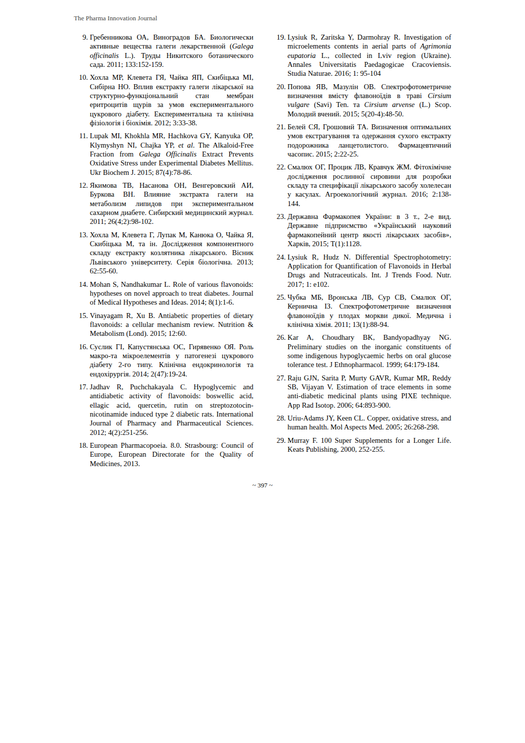The Pharma Innovation Journal
Гребенникова ОА, Виноградов БА. Биологически активные вещества галеги лекарственной (Galega officinalis L.). Труды Никитского ботанического сада. 2011; 133:152-159.
Хохла МР, Клевета ГЯ, Чайка ЯП, Скибіцька МІ, Сибірна НО. Вплив екстракту галеги лікарської на структурно-функціональний стан мембран еритроцитів щурів за умов експериментального цукрового діабету. Експериментальна та клінічна фізіологія і біохімія. 2012; 3:33-38.
Lupak MI, Khokhla MR, Hachkova GY, Kanyuka OP, Klymyshyn NI, Chajka YP, et al. The Alkaloid-Free Fraction from Galega Officinalis Extract Prevents Oxidative Stress under Experimental Diabetes Mellitus. Ukr Biochem J. 2015; 87(4):78-86.
Якимова ТВ, Насанова ОН, Венгеровский АИ, Буркова ВН. Влияние экстракта галеги на метаболизм липидов при экспериментальном сахарном диабете. Сибирский медицинский журнал. 2011; 26(4;2):98-102.
Хохла М, Клевета Г, Лупак М, Канюка О, Чайка Я, Скибіцька М, та ін. Дослідження компонентного складу екстракту козлятника лікарського. Вісник Львівського університету. Серія біологічна. 2013; 62:55-60.
Mohan S, Nandhakumar L. Role of various flavonoids: hypotheses on novel approach to treat diabetes. Journal of Medical Hypotheses and Ideas. 2014; 8(1):1-6.
Vinayagam R, Xu B. Antiabetic properties of dietary flavonoids: a cellular mechanism review. Nutrition & Metabolism (Lond). 2015; 12:60.
Суслик ГІ, Капустянська ОС, Гирявенко ОЯ. Роль макро-та мікроелементів у патогенезі цукрового діабету 2-го типу. Клінічна ендокринологія та ендохірургія. 2014; 2(47):19-24.
Jadhav R, Puchchakayala C. Hypoglycemic and antidiabetic activity of flavonoids: boswellic acid, ellagic acid, quercetin, rutin on streptozotocin-nicotinamide induced type 2 diabetic rats. International Journal of Pharmacy and Pharmaceutical Sciences. 2012; 4(2):251-256.
European Pharmacopoeia. 8.0. Strasbourg: Council of Europe, European Directorate for the Quality of Medicines, 2013.
Lysiuk R, Zaritska Y, Darmohray R. Investigation of microelements contents in aerial parts of Agrimonia eupatoria L., collected in Lviv region (Ukraine). Annales Universitatis Paedagogicae Cracoviensis. Studia Naturae. 2016; 1: 95-104
Попова ЯВ, Мазулін ОВ. Спектрофотометричне визначення вмісту флавоноїдів в траві Cirsium vulgare (Savi) Ten. та Cirsium arvense (L.) Scop. Молодий вчений. 2015; 5(20-4):48-50.
Белей СЯ, Грошовий ТА. Визначення оптимальних умов екстрагування та одержання сухого екстракту подорожника ланцетолистого. Фармацевтичний часопис. 2015; 2:22-25.
Смалюх ОГ, Процик ЛВ, Кравчук ЖМ. Фітохімічне дослідження рослинної сировини для розробки складу та специфікації лікарського засобу холелесан у касулах. Агроекологічний журнал. 2016; 2:138-144.
Державна Фармакопея України: в 3 т., 2-е вид. Державне підприємство «Український науковий фармакопейний центр якості лікарських засобів», Харків, 2015; Т(1):1128.
Lysiuk R, Hudz N. Differential Spectrophotometry: Application for Quantification of Flavonoids in Herbal Drugs and Nutraceuticals. Int. J Trends Food. Nutr. 2017; 1: e102.
Чубка МБ, Вронська ЛВ, Сур СВ, Смалюх ОГ, Кернична ІЗ. Спектрофотометричне визначення флавоноїдів у плодах моркви дикої. Медична і клінічна хімія. 2011; 13(1):88-94.
Kar A, Choudhary BK, Bandyopadhyay NG. Preliminary studies on the inorganic constituents of some indigenous hypoglycaemic herbs on oral glucose tolerance test. J Ethnopharmacol. 1999; 64:179-184.
Raju GJN, Sarita P, Murty GAVR, Kumar MR, Reddy SB, Vijayan V. Estimation of trace elements in some anti-diabetic medicinal plants using PIXE technique. App Rad Isotop. 2006; 64:893-900.
Uriu-Adams JY, Keen CL. Copper, oxidative stress, and human health. Mol Aspects Med. 2005; 26:268-298.
Murray F. 100 Super Supplements for a Longer Life. Keats Publishing, 2000, 252-255.
~ 397 ~